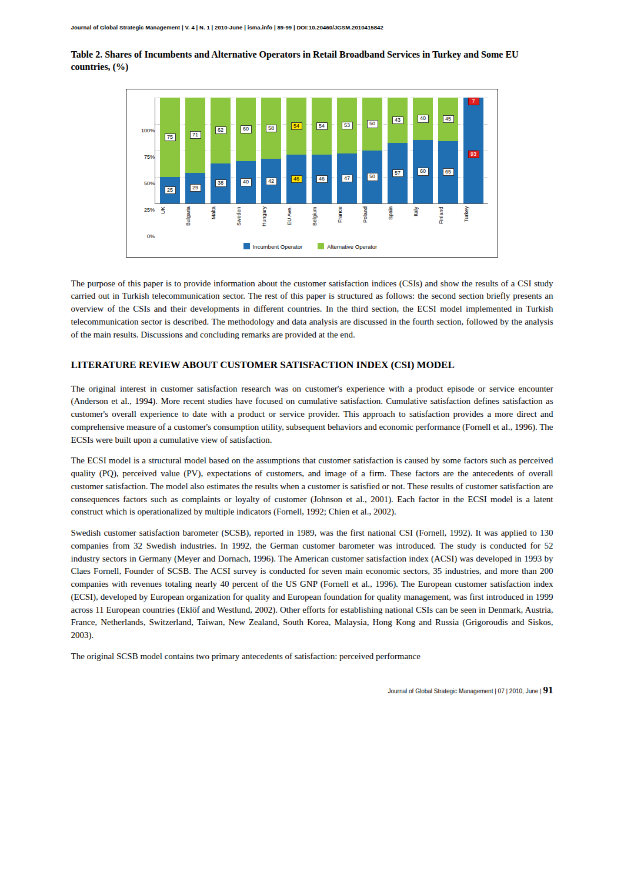Journal of Global Strategic Management | V. 4 | N. 1 | 2010-June | isma.info | 89-99 | DOI:10.20460/JGSM.2010415842
Table 2. Shares of Incumbents and Alternative Operators in Retail Broadband Services in Turkey and Some EU countries, (%)
| 100% 75% 50% 25% 0% | 75 25 71 29 62 38 60 40 58 42 54 46 54 46 53 47 50 50 43 57 40 60 45 65 7 93 UK Bulgaria Malta Sweden Hungary EU Ave. Belgium France Poland Spain Italy Finland Turkey |
Incumbent Operator
Alternative Operator
The purpose of this paper is to provide information about the customer satisfaction indices (CSIs) and show the results of a CSI study carried out in Turkish telecommunication sector. The rest of this paper is structured as follows: the second section briefly presents an overview of the CSIs and their developments in different countries. In the third section, the ECSI model implemented in Turkish telecommunication sector is described. The methodology and data analysis are discussed in the fourth section, followed by the analysis of the main results. Discussions and concluding remarks are provided at the end.
LITERATURE REVIEW ABOUT CUSTOMER SATISFACTION INDEX (CSI) MODEL
The original interest in customer satisfaction research was on customer's experience with a product episode or service encounter (Anderson et al., 1994). More recent studies have focused on cumulative satisfaction. Cumulative satisfaction defines satisfaction as customer's overall experience to date with a product or service provider. This approach to satisfaction provides a more direct and comprehensive measure of a customer's consumption utility, subsequent behaviors and economic performance (Fornell et al., 1996). The ECSIs were built upon a cumulative view of satisfaction.
The ECSI model is a structural model based on the assumptions that customer satisfaction is caused by some factors such as perceived quality (PQ), perceived value (PV), expectations of customers, and image of a firm. These factors are the antecedents of overall customer satisfaction. The model also estimates the results when a customer is satisfied or not. These results of customer satisfaction are consequences factors such as complaints or loyalty of customer (Johnson et al., 2001). Each factor in the ECSI model is a latent construct which is operationalized by multiple indicators (Fornell, 1992; Chien et al., 2002).
Swedish customer satisfaction barometer (SCSB), reported in 1989, was the first national CSI (Fornell, 1992). It was applied to 130 companies from 32 Swedish industries. In 1992, the German customer barometer was introduced. The study is conducted for 52 industry sectors in Germany (Meyer and Dornach, 1996). The American customer satisfaction index (ACSI) was developed in 1993 by Claes Fornell, Founder of SCSB. The ACSI survey is conducted for seven main economic sectors, 35 industries, and more than 200 companies with revenues totaling nearly 40 percent of the US GNP (Fornell et al., 1996). The European customer satisfaction index (ECSI), developed by European organization for quality and European foundation for quality management, was first introduced in 1999 across 11 European countries (Eklöf and Westlund, 2002). Other efforts for establishing national CSIs can be seen in Denmark, Austria, France, Netherlands, Switzerland, Taiwan, New Zealand, South Korea, Malaysia, Hong Kong and Russia (Grigoroudis and Siskos, 2003).
The original SCSB model contains two primary antecedents of satisfaction: perceived performance
Journal of Global Strategic Management | 07 | 2010, June | 91